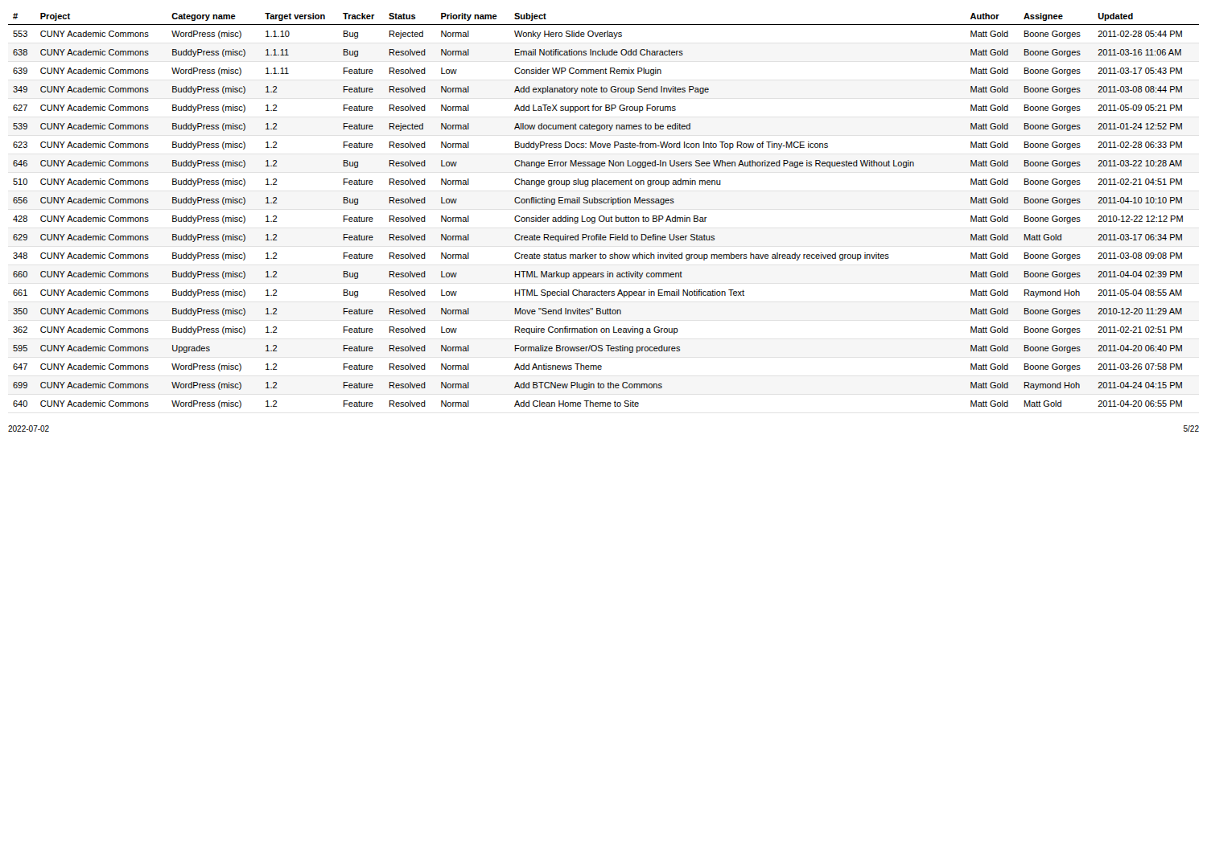| # | Project | Category name | Target version | Tracker | Status | Priority name | Subject | Author | Assignee | Updated |
| --- | --- | --- | --- | --- | --- | --- | --- | --- | --- | --- |
| 553 | CUNY Academic Commons | WordPress (misc) | 1.1.10 | Bug | Rejected | Normal | Wonky Hero Slide Overlays | Matt Gold | Boone Gorges | 2011-02-28 05:44 PM |
| 638 | CUNY Academic Commons | BuddyPress (misc) | 1.1.11 | Bug | Resolved | Normal | Email Notifications Include Odd Characters | Matt Gold | Boone Gorges | 2011-03-16 11:06 AM |
| 639 | CUNY Academic Commons | WordPress (misc) | 1.1.11 | Feature | Resolved | Low | Consider WP Comment Remix Plugin | Matt Gold | Boone Gorges | 2011-03-17 05:43 PM |
| 349 | CUNY Academic Commons | BuddyPress (misc) | 1.2 | Feature | Resolved | Normal | Add explanatory note to Group Send Invites Page | Matt Gold | Boone Gorges | 2011-03-08 08:44 PM |
| 627 | CUNY Academic Commons | BuddyPress (misc) | 1.2 | Feature | Resolved | Normal | Add LaTeX support for BP Group Forums | Matt Gold | Boone Gorges | 2011-05-09 05:21 PM |
| 539 | CUNY Academic Commons | BuddyPress (misc) | 1.2 | Feature | Rejected | Normal | Allow document category names to be edited | Matt Gold | Boone Gorges | 2011-01-24 12:52 PM |
| 623 | CUNY Academic Commons | BuddyPress (misc) | 1.2 | Feature | Resolved | Normal | BuddyPress Docs: Move Paste-from-Word Icon Into Top Row of Tiny-MCE icons | Matt Gold | Boone Gorges | 2011-02-28 06:33 PM |
| 646 | CUNY Academic Commons | BuddyPress (misc) | 1.2 | Bug | Resolved | Low | Change Error Message Non Logged-In Users See When Authorized Page is Requested Without Login | Matt Gold | Boone Gorges | 2011-03-22 10:28 AM |
| 510 | CUNY Academic Commons | BuddyPress (misc) | 1.2 | Feature | Resolved | Normal | Change group slug placement on group admin menu | Matt Gold | Boone Gorges | 2011-02-21 04:51 PM |
| 656 | CUNY Academic Commons | BuddyPress (misc) | 1.2 | Bug | Resolved | Low | Conflicting Email Subscription Messages | Matt Gold | Boone Gorges | 2011-04-10 10:10 PM |
| 428 | CUNY Academic Commons | BuddyPress (misc) | 1.2 | Feature | Resolved | Normal | Consider adding Log Out button to BP Admin Bar | Matt Gold | Boone Gorges | 2010-12-22 12:12 PM |
| 629 | CUNY Academic Commons | BuddyPress (misc) | 1.2 | Feature | Resolved | Normal | Create Required Profile Field to Define User Status | Matt Gold | Matt Gold | 2011-03-17 06:34 PM |
| 348 | CUNY Academic Commons | BuddyPress (misc) | 1.2 | Feature | Resolved | Normal | Create status marker to show which invited group members have already received group invites | Matt Gold | Boone Gorges | 2011-03-08 09:08 PM |
| 660 | CUNY Academic Commons | BuddyPress (misc) | 1.2 | Bug | Resolved | Low | HTML Markup appears in activity comment | Matt Gold | Boone Gorges | 2011-04-04 02:39 PM |
| 661 | CUNY Academic Commons | BuddyPress (misc) | 1.2 | Bug | Resolved | Low | HTML Special Characters Appear in Email Notification Text | Matt Gold | Raymond Hoh | 2011-05-04 08:55 AM |
| 350 | CUNY Academic Commons | BuddyPress (misc) | 1.2 | Feature | Resolved | Normal | Move "Send Invites" Button | Matt Gold | Boone Gorges | 2010-12-20 11:29 AM |
| 362 | CUNY Academic Commons | BuddyPress (misc) | 1.2 | Feature | Resolved | Low | Require Confirmation on Leaving a Group | Matt Gold | Boone Gorges | 2011-02-21 02:51 PM |
| 595 | CUNY Academic Commons | Upgrades | 1.2 | Feature | Resolved | Normal | Formalize Browser/OS Testing procedures | Matt Gold | Boone Gorges | 2011-04-20 06:40 PM |
| 647 | CUNY Academic Commons | WordPress (misc) | 1.2 | Feature | Resolved | Normal | Add Antisnews Theme | Matt Gold | Boone Gorges | 2011-03-26 07:58 PM |
| 699 | CUNY Academic Commons | WordPress (misc) | 1.2 | Feature | Resolved | Normal | Add BTCNew Plugin to the Commons | Matt Gold | Raymond Hoh | 2011-04-24 04:15 PM |
| 640 | CUNY Academic Commons | WordPress (misc) | 1.2 | Feature | Resolved | Normal | Add Clean Home Theme to Site | Matt Gold | Matt Gold | 2011-04-20 06:55 PM |
2022-07-02 5/22